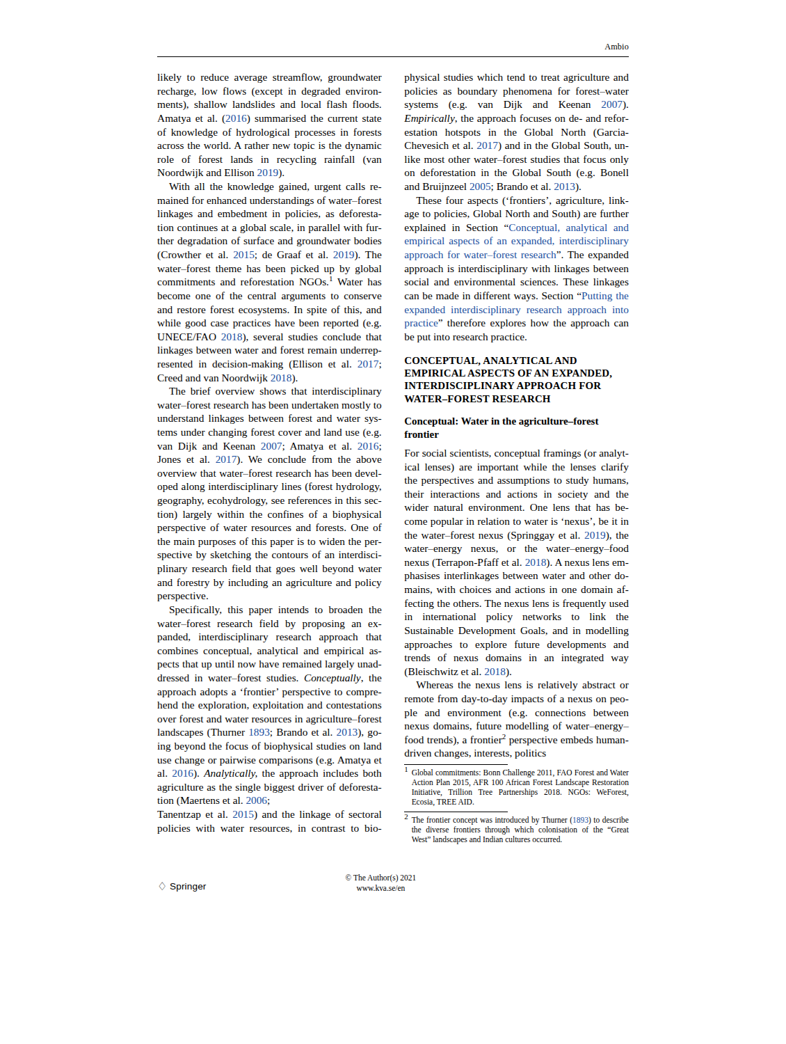Ambio
likely to reduce average streamflow, groundwater recharge, low flows (except in degraded environments), shallow landslides and local flash floods. Amatya et al. (2016) summarised the current state of knowledge of hydrological processes in forests across the world. A rather new topic is the dynamic role of forest lands in recycling rainfall (van Noordwijk and Ellison 2019).
With all the knowledge gained, urgent calls remained for enhanced understandings of water–forest linkages and embedment in policies, as deforestation continues at a global scale, in parallel with further degradation of surface and groundwater bodies (Crowther et al. 2015; de Graaf et al. 2019). The water–forest theme has been picked up by global commitments and reforestation NGOs.1 Water has become one of the central arguments to conserve and restore forest ecosystems. In spite of this, and while good case practices have been reported (e.g. UNECE/FAO 2018), several studies conclude that linkages between water and forest remain underrepresented in decision-making (Ellison et al. 2017; Creed and van Noordwijk 2018).
The brief overview shows that interdisciplinary water–forest research has been undertaken mostly to understand linkages between forest and water systems under changing forest cover and land use (e.g. van Dijk and Keenan 2007; Amatya et al. 2016; Jones et al. 2017). We conclude from the above overview that water–forest research has been developed along interdisciplinary lines (forest hydrology, geography, ecohydrology, see references in this section) largely within the confines of a biophysical perspective of water resources and forests. One of the main purposes of this paper is to widen the perspective by sketching the contours of an interdisciplinary research field that goes well beyond water and forestry by including an agriculture and policy perspective.
Specifically, this paper intends to broaden the water–forest research field by proposing an expanded, interdisciplinary research approach that combines conceptual, analytical and empirical aspects that up until now have remained largely unaddressed in water–forest studies. Conceptually, the approach adopts a ‘frontier’ perspective to comprehend the exploration, exploitation and contestations over forest and water resources in agriculture–forest landscapes (Thurner 1893; Brando et al. 2013), going beyond the focus of biophysical studies on land use change or pairwise comparisons (e.g. Amatya et al. 2016). Analytically, the approach includes both agriculture as the single biggest driver of deforestation (Maertens et al. 2006;
Tanentzap et al. 2015) and the linkage of sectoral policies with water resources, in contrast to biophysical studies which tend to treat agriculture and policies as boundary phenomena for forest–water systems (e.g. van Dijk and Keenan 2007). Empirically, the approach focuses on de- and reforestation hotspots in the Global North (Garcia-Chevesich et al. 2017) and in the Global South, unlike most other water–forest studies that focus only on deforestation in the Global South (e.g. Bonell and Bruijnzeel 2005; Brando et al. 2013).
These four aspects (‘frontiers’, agriculture, linkage to policies, Global North and South) are further explained in Section “Conceptual, analytical and empirical aspects of an expanded, interdisciplinary approach for water–forest research”. The expanded approach is interdisciplinary with linkages between social and environmental sciences. These linkages can be made in different ways. Section “Putting the expanded interdisciplinary research approach into practice” therefore explores how the approach can be put into research practice.
Conceptual, analytical and empirical aspects of an expanded, interdisciplinary approach for water–forest research
Conceptual: Water in the agriculture–forest frontier
For social scientists, conceptual framings (or analytical lenses) are important while the lenses clarify the perspectives and assumptions to study humans, their interactions and actions in society and the wider natural environment. One lens that has become popular in relation to water is ‘nexus’, be it in the water–forest nexus (Springgay et al. 2019), the water–energy nexus, or the water–energy–food nexus (Terrapon-Pfaff et al. 2018). A nexus lens emphasises interlinkages between water and other domains, with choices and actions in one domain affecting the others. The nexus lens is frequently used in international policy networks to link the Sustainable Development Goals, and in modelling approaches to explore future developments and trends of nexus domains in an integrated way (Bleischwitz et al. 2018).
Whereas the nexus lens is relatively abstract or remote from day-to-day impacts of a nexus on people and environment (e.g. connections between nexus domains, future modelling of water–energy–food trends), a frontier2 perspective embeds human-driven changes, interests, politics
1Global commitments: Bonn Challenge 2011, FAO Forest and Water Action Plan 2015, AFR 100 African Forest Landscape Restoration Initiative, Trillion Tree Partnerships 2018. NGOs: WeForest, Ecosia, TREE AID.
2The frontier concept was introduced by Thurner (1893) to describe the diverse frontiers through which colonisation of the “Great West” landscapes and Indian cultures occurred.
♢Springer
© The Author(s) 2021
www.kva.se/en